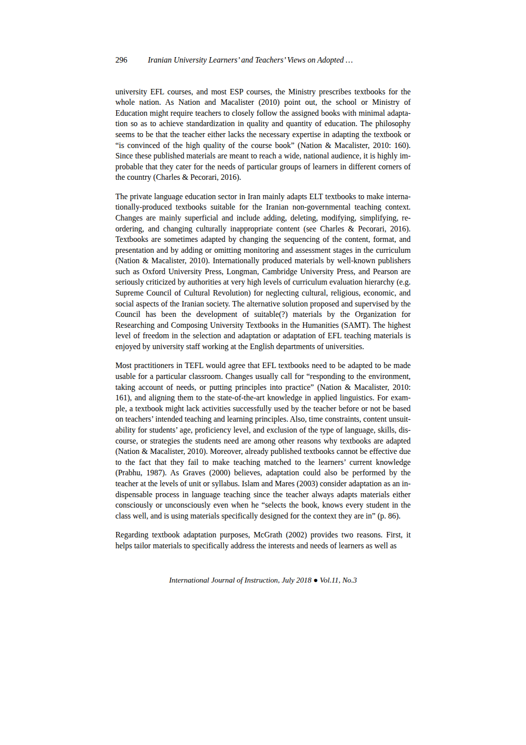296 Iranian University Learners’ and Teachers’ Views on Adopted …
university EFL courses, and most ESP courses, the Ministry prescribes textbooks for the whole nation. As Nation and Macalister (2010) point out, the school or Ministry of Education might require teachers to closely follow the assigned books with minimal adaptation so as to achieve standardization in quality and quantity of education. The philosophy seems to be that the teacher either lacks the necessary expertise in adapting the textbook or “is convinced of the high quality of the course book” (Nation & Macalister, 2010: 160). Since these published materials are meant to reach a wide, national audience, it is highly improbable that they cater for the needs of particular groups of learners in different corners of the country (Charles & Pecorari, 2016).
The private language education sector in Iran mainly adapts ELT textbooks to make internationally-produced textbooks suitable for the Iranian non-governmental teaching context. Changes are mainly superficial and include adding, deleting, modifying, simplifying, reordering, and changing culturally inappropriate content (see Charles & Pecorari, 2016). Textbooks are sometimes adapted by changing the sequencing of the content, format, and presentation and by adding or omitting monitoring and assessment stages in the curriculum (Nation & Macalister, 2010). Internationally produced materials by well-known publishers such as Oxford University Press, Longman, Cambridge University Press, and Pearson are seriously criticized by authorities at very high levels of curriculum evaluation hierarchy (e.g. Supreme Council of Cultural Revolution) for neglecting cultural, religious, economic, and social aspects of the Iranian society. The alternative solution proposed and supervised by the Council has been the development of suitable(?) materials by the Organization for Researching and Composing University Textbooks in the Humanities (SAMT). The highest level of freedom in the selection and adaptation or adaptation of EFL teaching materials is enjoyed by university staff working at the English departments of universities.
Most practitioners in TEFL would agree that EFL textbooks need to be adapted to be made usable for a particular classroom. Changes usually call for “responding to the environment, taking account of needs, or putting principles into practice” (Nation & Macalister, 2010: 161), and aligning them to the state-of-the-art knowledge in applied linguistics. For example, a textbook might lack activities successfully used by the teacher before or not be based on teachers’ intended teaching and learning principles. Also, time constraints, content unsuitability for students’ age, proficiency level, and exclusion of the type of language, skills, discourse, or strategies the students need are among other reasons why textbooks are adapted (Nation & Macalister, 2010). Moreover, already published textbooks cannot be effective due to the fact that they fail to make teaching matched to the learners’ current knowledge (Prabhu, 1987). As Graves (2000) believes, adaptation could also be performed by the teacher at the levels of unit or syllabus. Islam and Mares (2003) consider adaptation as an indispensable process in language teaching since the teacher always adapts materials either consciously or unconsciously even when he “selects the book, knows every student in the class well, and is using materials specifically designed for the context they are in” (p. 86).
Regarding textbook adaptation purposes, McGrath (2002) provides two reasons. First, it helps tailor materials to specifically address the interests and needs of learners as well as
International Journal of Instruction, July 2018 ● Vol.11, No.3